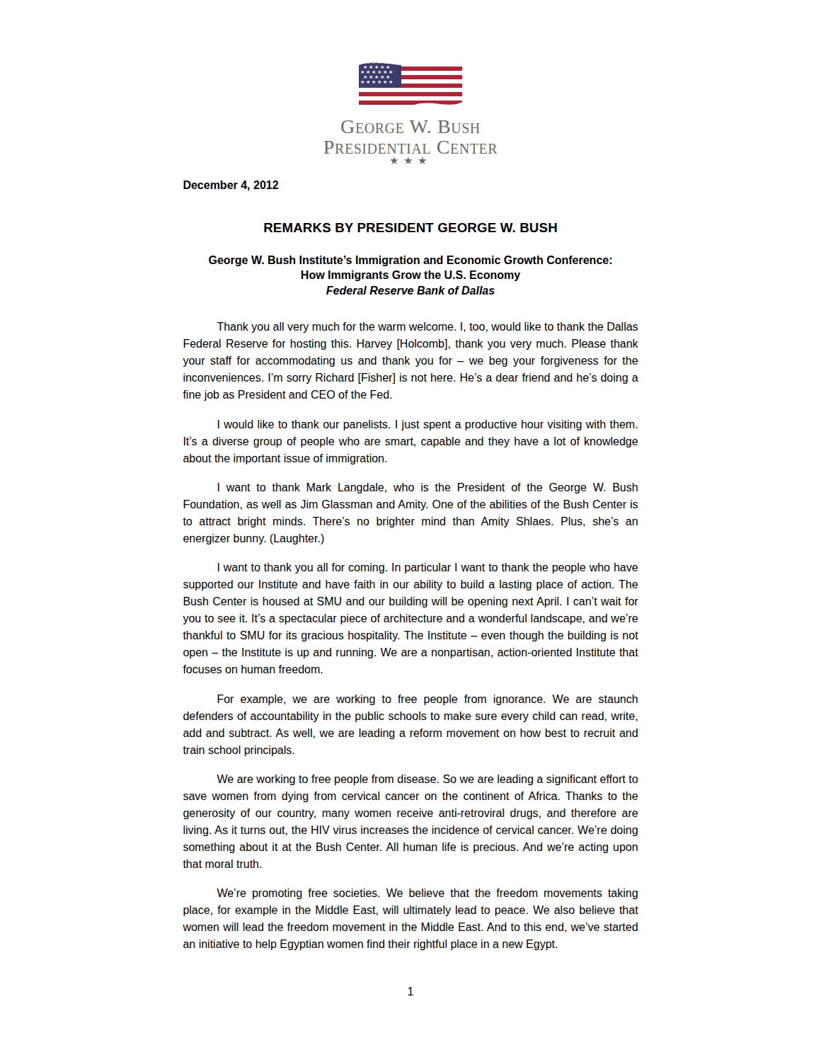★ ★ ★ ★ ★ ★ ★ ★ ★ ★ ★ ★ ★ ★ ★ ★ ★ ★ ★ ★ ★ ★ ★ ★ ★ ★ ★ ★
George W. Bush
Presidential Center
★★★
December 4, 2012
REMARKS BY PRESIDENT GEORGE W. BUSH
George W. Bush Institute’s Immigration and Economic Growth Conference:
How Immigrants Grow the U.S. Economy
Federal Reserve Bank of Dallas
Thank you all very much for the warm welcome. I, too, would like to thank the Dallas Federal Reserve for hosting this. Harvey [Holcomb], thank you very much. Please thank your staff for accommodating us and thank you for – we beg your forgiveness for the inconveniences. I’m sorry Richard [Fisher] is not here. He’s a dear friend and he’s doing a fine job as President and CEO of the Fed.
I would like to thank our panelists. I just spent a productive hour visiting with them. It’s a diverse group of people who are smart, capable and they have a lot of knowledge about the important issue of immigration.
I want to thank Mark Langdale, who is the President of the George W. Bush Foundation, as well as Jim Glassman and Amity. One of the abilities of the Bush Center is to attract bright minds. There’s no brighter mind than Amity Shlaes. Plus, she’s an energizer bunny. (Laughter.)
I want to thank you all for coming. In particular I want to thank the people who have supported our Institute and have faith in our ability to build a lasting place of action. The Bush Center is housed at SMU and our building will be opening next April. I can’t wait for you to see it. It’s a spectacular piece of architecture and a wonderful landscape, and we’re thankful to SMU for its gracious hospitality. The Institute – even though the building is not open – the Institute is up and running. We are a nonpartisan, action-oriented Institute that focuses on human freedom.
For example, we are working to free people from ignorance. We are staunch defenders of accountability in the public schools to make sure every child can read, write, add and subtract. As well, we are leading a reform movement on how best to recruit and train school principals.
We are working to free people from disease. So we are leading a significant effort to save women from dying from cervical cancer on the continent of Africa. Thanks to the generosity of our country, many women receive anti-retroviral drugs, and therefore are living. As it turns out, the HIV virus increases the incidence of cervical cancer. We’re doing something about it at the Bush Center. All human life is precious. And we’re acting upon that moral truth.
We’re promoting free societies. We believe that the freedom movements taking place, for example in the Middle East, will ultimately lead to peace. We also believe that women will lead the freedom movement in the Middle East. And to this end, we’ve started an initiative to help Egyptian women find their rightful place in a new Egypt.
1